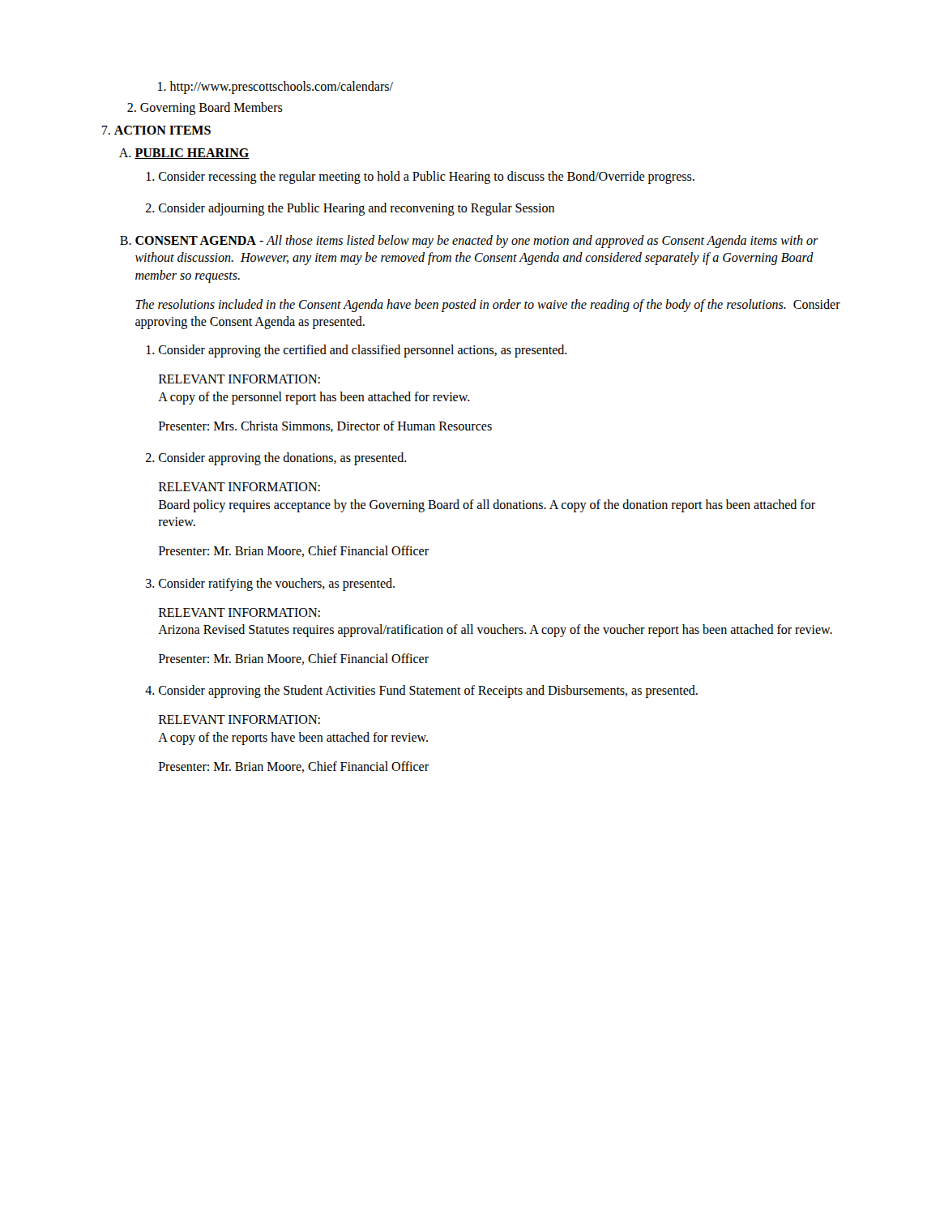http://www.prescottschools.com/calendars/
Governing Board Members
ACTION ITEMS
PUBLIC HEARING
Consider recessing the regular meeting to hold a Public Hearing to discuss the Bond/Override progress.
Consider adjourning the Public Hearing and reconvening to Regular Session
CONSENT AGENDA - All those items listed below may be enacted by one motion and approved as Consent Agenda items with or without discussion. However, any item may be removed from the Consent Agenda and considered separately if a Governing Board member so requests.
The resolutions included in the Consent Agenda have been posted in order to waive the reading of the body of the resolutions. Consider approving the Consent Agenda as presented.
Consider approving the certified and classified personnel actions, as presented.
RELEVANT INFORMATION:
A copy of the personnel report has been attached for review.
Presenter: Mrs. Christa Simmons, Director of Human Resources
Consider approving the donations, as presented.
RELEVANT INFORMATION:
Board policy requires acceptance by the Governing Board of all donations. A copy of the donation report has been attached for review.
Presenter: Mr. Brian Moore, Chief Financial Officer
Consider ratifying the vouchers, as presented.
RELEVANT INFORMATION:
Arizona Revised Statutes requires approval/ratification of all vouchers. A copy of the voucher report has been attached for review.
Presenter: Mr. Brian Moore, Chief Financial Officer
Consider approving the Student Activities Fund Statement of Receipts and Disbursements, as presented.
RELEVANT INFORMATION:
A copy of the reports have been attached for review.
Presenter: Mr. Brian Moore, Chief Financial Officer